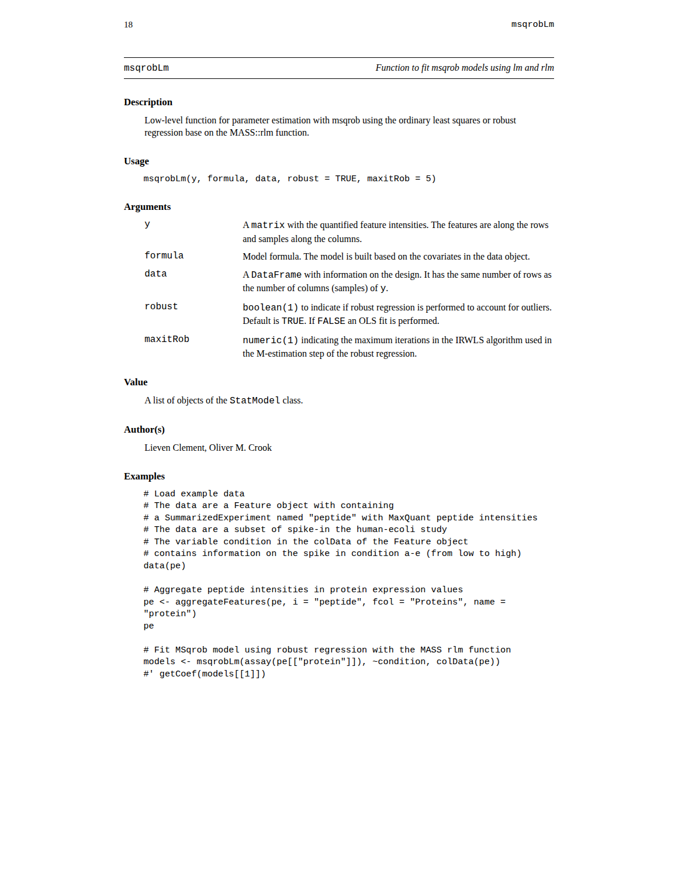18 msqrobLm
msqrobLm Function to fit msqrob models using lm and rlm
Description
Low-level function for parameter estimation with msqrob using the ordinary least squares or robust regression base on the MASS::rlm function.
Usage
msqrobLm(y, formula, data, robust = TRUE, maxitRob = 5)
Arguments
y
A matrix with the quantified feature intensities. The features are along the rows and samples along the columns.
formula
Model formula. The model is built based on the covariates in the data object.
data
A DataFrame with information on the design. It has the same number of rows as the number of columns (samples) of y.
robust
boolean(1) to indicate if robust regression is performed to account for outliers. Default is TRUE. If FALSE an OLS fit is performed.
maxitRob
numeric(1) indicating the maximum iterations in the IRWLS algorithm used in the M-estimation step of the robust regression.
Value
A list of objects of the StatModel class.
Author(s)
Lieven Clement, Oliver M. Crook
Examples
# Load example data
# The data are a Feature object with containing
# a SummarizedExperiment named "peptide" with MaxQuant peptide intensities
# The data are a subset of spike-in the human-ecoli study
# The variable condition in the colData of the Feature object
# contains information on the spike in condition a-e (from low to high)
data(pe)

# Aggregate peptide intensities in protein expression values
pe <- aggregateFeatures(pe, i = "peptide", fcol = "Proteins", name = "protein")
pe

# Fit MSqrob model using robust regression with the MASS rlm function
models <- msqrobLm(assay(pe[["protein"]]), ~condition, colData(pe))
#' getCoef(models[[1]])